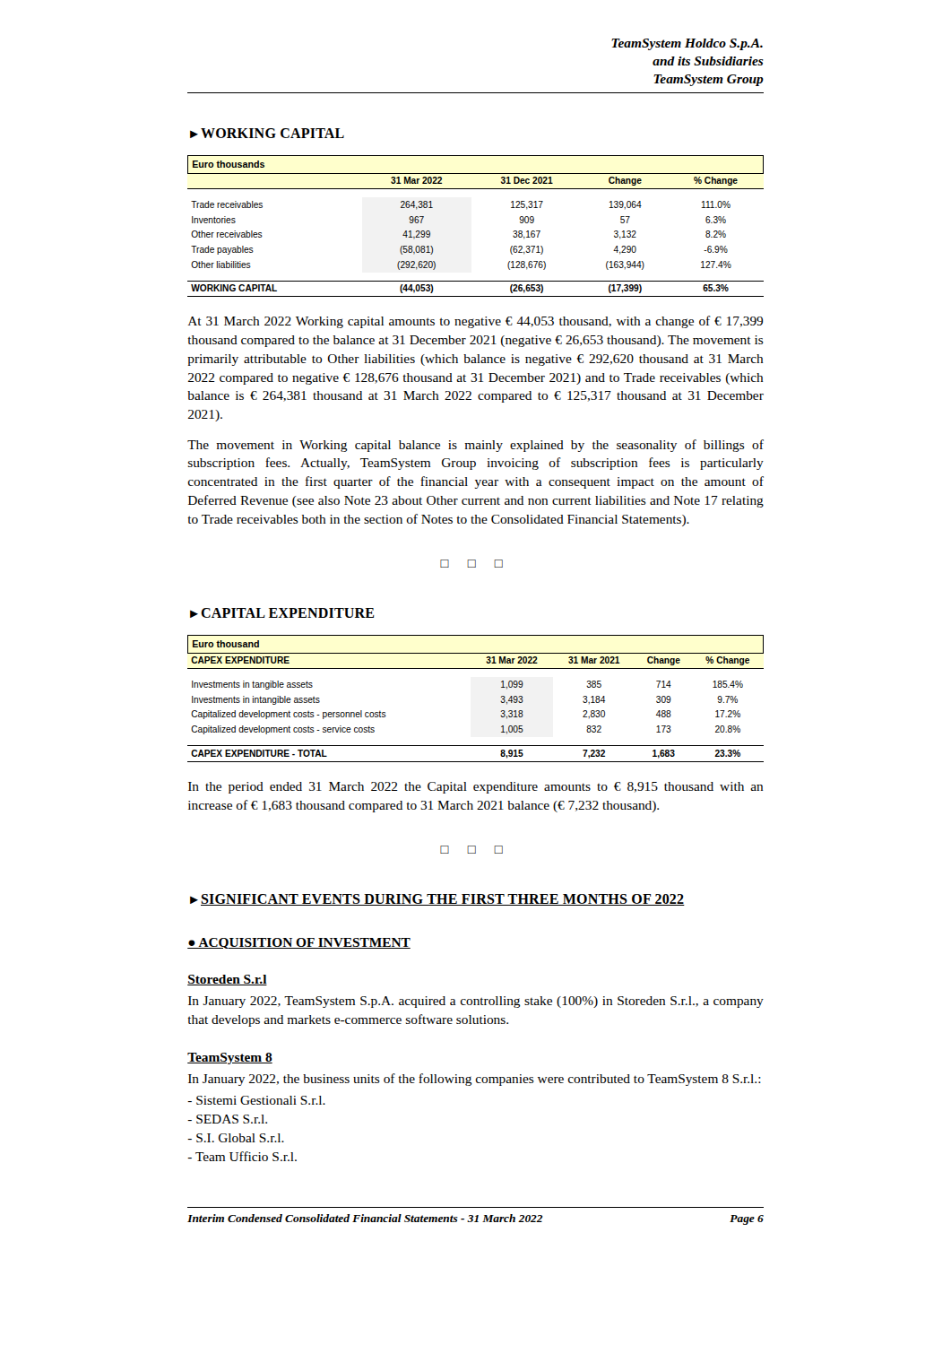TeamSystem Holdco S.p.A.
and its Subsidiaries
TeamSystem Group
►WORKING CAPITAL
Euro thousands
| | 31 Mar 2022 | 31 Dec 2021 | Change | % Change |
| --- | --- | --- | --- | --- |
| Trade receivables | 264,381 | 125,317 | 139,064 | 111.0% |
| Inventories | 967 | 909 | 57 | 6.3% |
| Other receivables | 41,299 | 38,167 | 3,132 | 8.2% |
| Trade payables | (58,081) | (62,371) | 4,290 | -6.9% |
| Other liabilities | (292,620) | (128,676) | (163,944) | 127.4% |
| WORKING CAPITAL | (44,053) | (26,653) | (17,399) | 65.3% |
At 31 March 2022 Working capital amounts to negative € 44,053 thousand, with a change of € 17,399 thousand compared to the balance at 31 December 2021 (negative € 26,653 thousand). The movement is primarily attributable to Other liabilities (which balance is negative € 292,620 thousand at 31 March 2022 compared to negative € 128,676 thousand at 31 December 2021) and to Trade receivables (which balance is € 264,381 thousand at 31 March 2022 compared to € 125,317 thousand at 31 December 2021).
The movement in Working capital balance is mainly explained by the seasonality of billings of subscription fees. Actually, TeamSystem Group invoicing of subscription fees is particularly concentrated in the first quarter of the financial year with a consequent impact on the amount of Deferred Revenue (see also Note 23 about Other current and non current liabilities and Note 17 relating to Trade receivables both in the section of Notes to the Consolidated Financial Statements).
□ □ □
►CAPITAL EXPENDITURE
Euro thousand
| CAPEX EXPENDITURE | 31 Mar 2022 | 31 Mar 2021 | Change | % Change |
| --- | --- | --- | --- | --- |
| Investments in tangible assets | 1,099 | 385 | 714 | 185.4% |
| Investments in intangible assets | 3,493 | 3,184 | 309 | 9.7% |
| Capitalized development costs - personnel costs | 3,318 | 2,830 | 488 | 17.2% |
| Capitalized development costs - service costs | 1,005 | 832 | 173 | 20.8% |
| CAPEX EXPENDITURE - TOTAL | 8,915 | 7,232 | 1,683 | 23.3% |
In the period ended 31 March 2022 the Capital expenditure amounts to € 8,915 thousand with an increase of € 1,683 thousand compared to 31 March 2021 balance (€ 7,232 thousand).
□ □ □
►SIGNIFICANT EVENTS DURING THE FIRST THREE MONTHS OF 2022
● ACQUISITION OF INVESTMENT
Storeden S.r.l
In January 2022, TeamSystem S.p.A. acquired a controlling stake (100%) in Storeden S.r.l., a company that develops and markets e-commerce software solutions.
TeamSystem 8
In January 2022, the business units of the following companies were contributed to TeamSystem 8 S.r.l.:
- Sistemi Gestionali S.r.l.
- SEDAS S.r.l.
- S.I. Global S.r.l.
- Team Ufficio S.r.l.
Interim Condensed Consolidated Financial Statements - 31 March 2022 Page 6